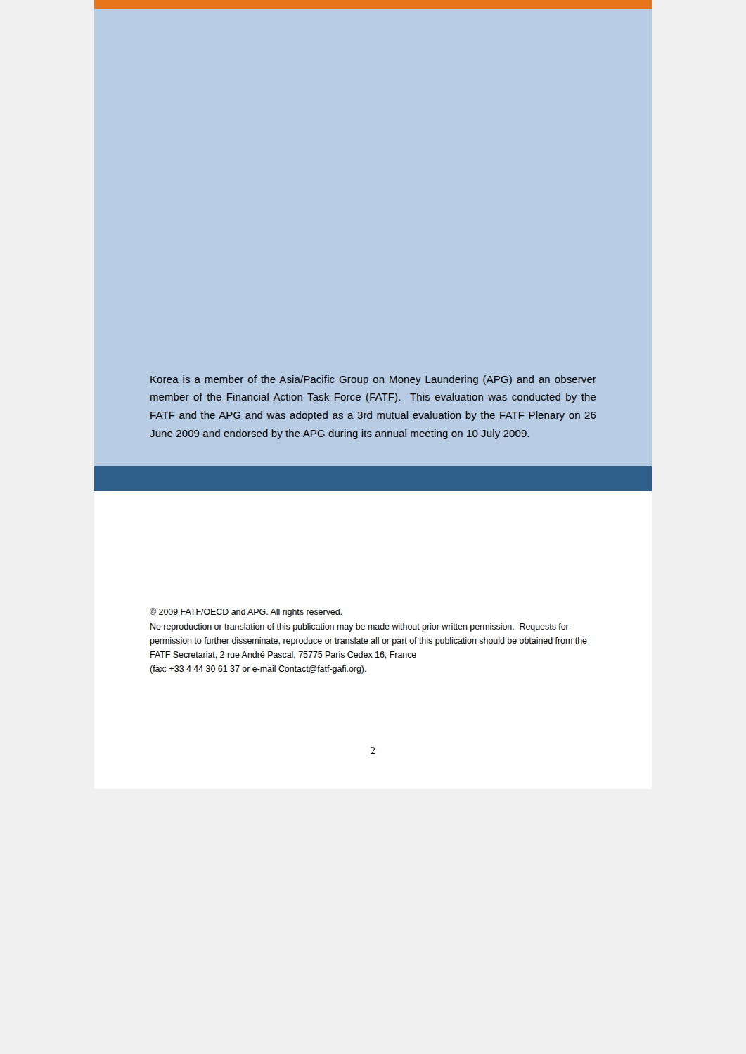Korea is a member of the Asia/Pacific Group on Money Laundering (APG) and an observer member of the Financial Action Task Force (FATF). This evaluation was conducted by the FATF and the APG and was adopted as a 3rd mutual evaluation by the FATF Plenary on 26 June 2009 and endorsed by the APG during its annual meeting on 10 July 2009.
© 2009 FATF/OECD and APG. All rights reserved.
No reproduction or translation of this publication may be made without prior written permission. Requests for permission to further disseminate, reproduce or translate all or part of this publication should be obtained from the FATF Secretariat, 2 rue André Pascal, 75775 Paris Cedex 16, France
(fax: +33 4 44 30 61 37 or e-mail Contact@fatf-gafi.org).
2